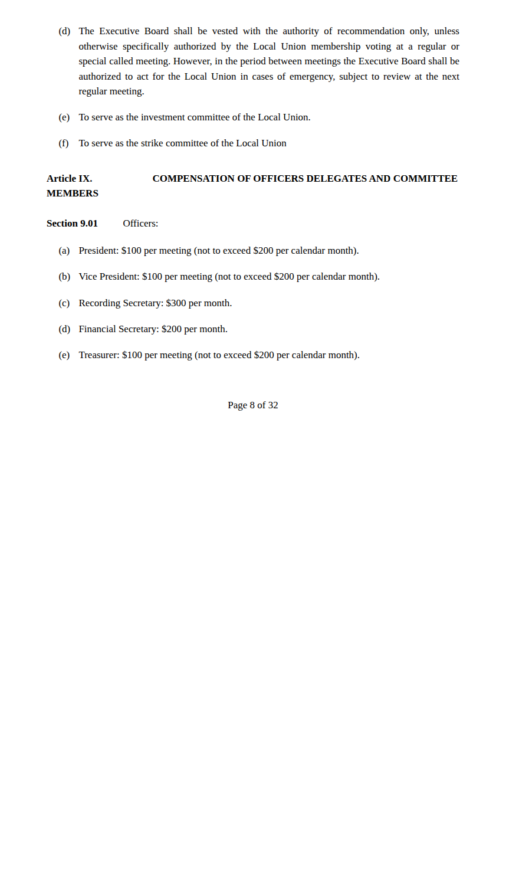(d) The Executive Board shall be vested with the authority of recommendation only, unless otherwise specifically authorized by the Local Union membership voting at a regular or special called meeting. However, in the period between meetings the Executive Board shall be authorized to act for the Local Union in cases of emergency, subject to review at the next regular meeting.
(e) To serve as the investment committee of the Local Union.
(f) To serve as the strike committee of the Local Union
Article IX. COMPENSATION OF OFFICERS DELEGATES AND COMMITTEE MEMBERS
Section 9.01 Officers:
(a) President: $100 per meeting (not to exceed $200 per calendar month).
(b) Vice President: $100 per meeting (not to exceed $200 per calendar month).
(c) Recording Secretary: $300 per month.
(d) Financial Secretary: $200 per month.
(e) Treasurer: $100 per meeting (not to exceed $200 per calendar month).
Page 8 of 32